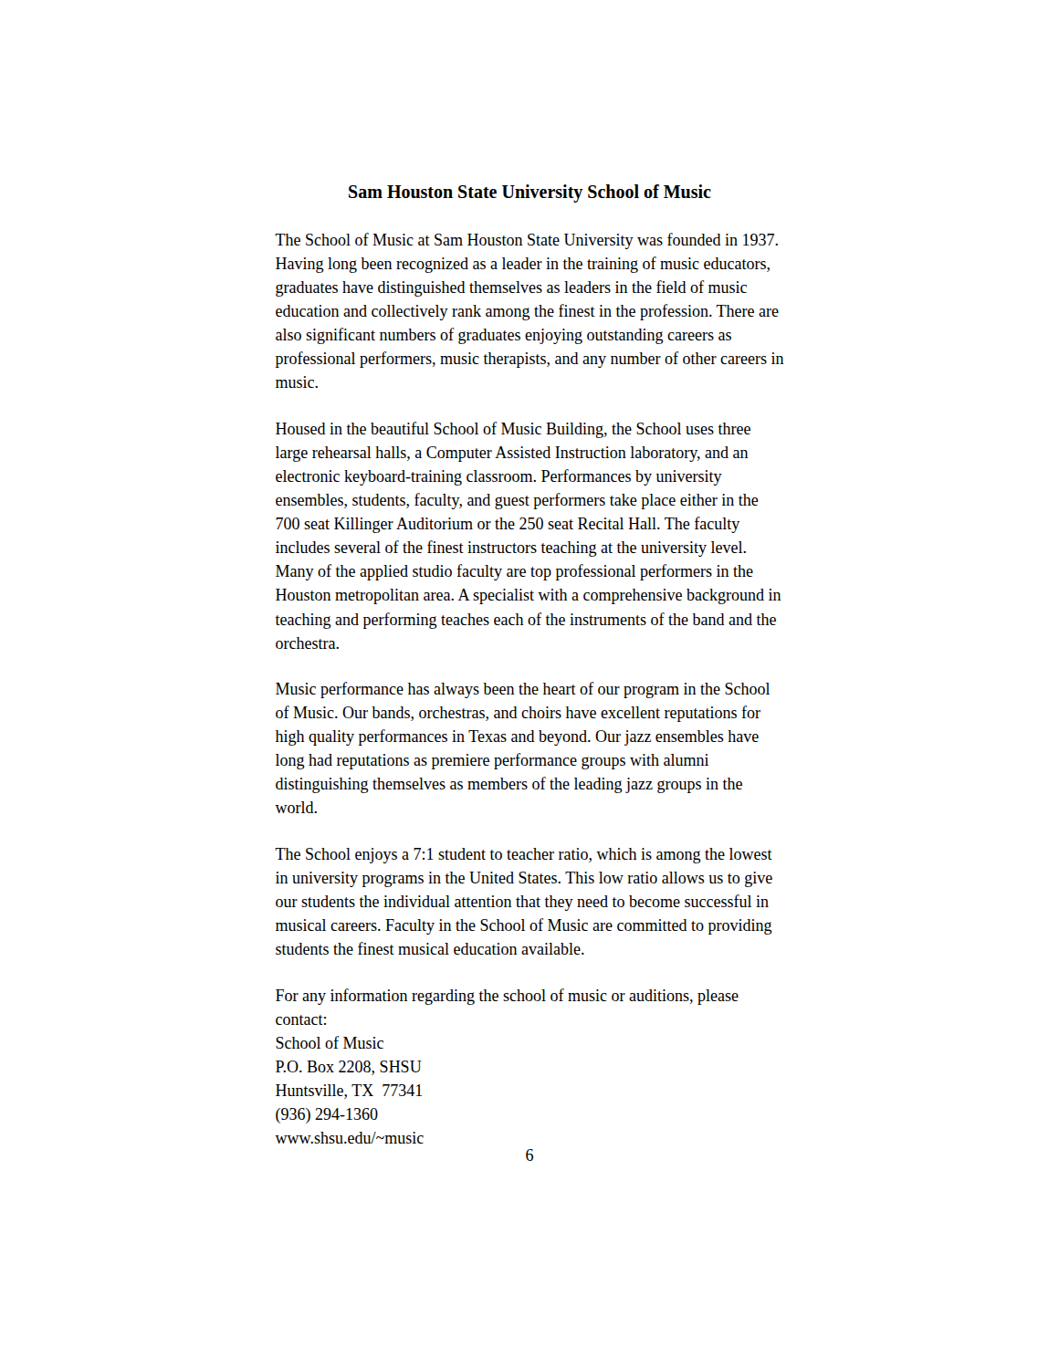Sam Houston State University School of Music
The School of Music at Sam Houston State University was founded in 1937. Having long been recognized as a leader in the training of music educators, graduates have distinguished themselves as leaders in the field of music education and collectively rank among the finest in the profession. There are also significant numbers of graduates enjoying outstanding careers as professional performers, music therapists, and any number of other careers in music.
Housed in the beautiful School of Music Building, the School uses three large rehearsal halls, a Computer Assisted Instruction laboratory, and an electronic keyboard-training classroom. Performances by university ensembles, students, faculty, and guest performers take place either in the 700 seat Killinger Auditorium or the 250 seat Recital Hall. The faculty includes several of the finest instructors teaching at the university level. Many of the applied studio faculty are top professional performers in the Houston metropolitan area. A specialist with a comprehensive background in teaching and performing teaches each of the instruments of the band and the orchestra.
Music performance has always been the heart of our program in the School of Music. Our bands, orchestras, and choirs have excellent reputations for high quality performances in Texas and beyond. Our jazz ensembles have long had reputations as premiere performance groups with alumni distinguishing themselves as members of the leading jazz groups in the world.
The School enjoys a 7:1 student to teacher ratio, which is among the lowest in university programs in the United States. This low ratio allows us to give our students the individual attention that they need to become successful in musical careers. Faculty in the School of Music are committed to providing students the finest musical education available.
For any information regarding the school of music or auditions, please contact:
School of Music
P.O. Box 2208, SHSU
Huntsville, TX 77341
(936) 294-1360
www.shsu.edu/~music
6